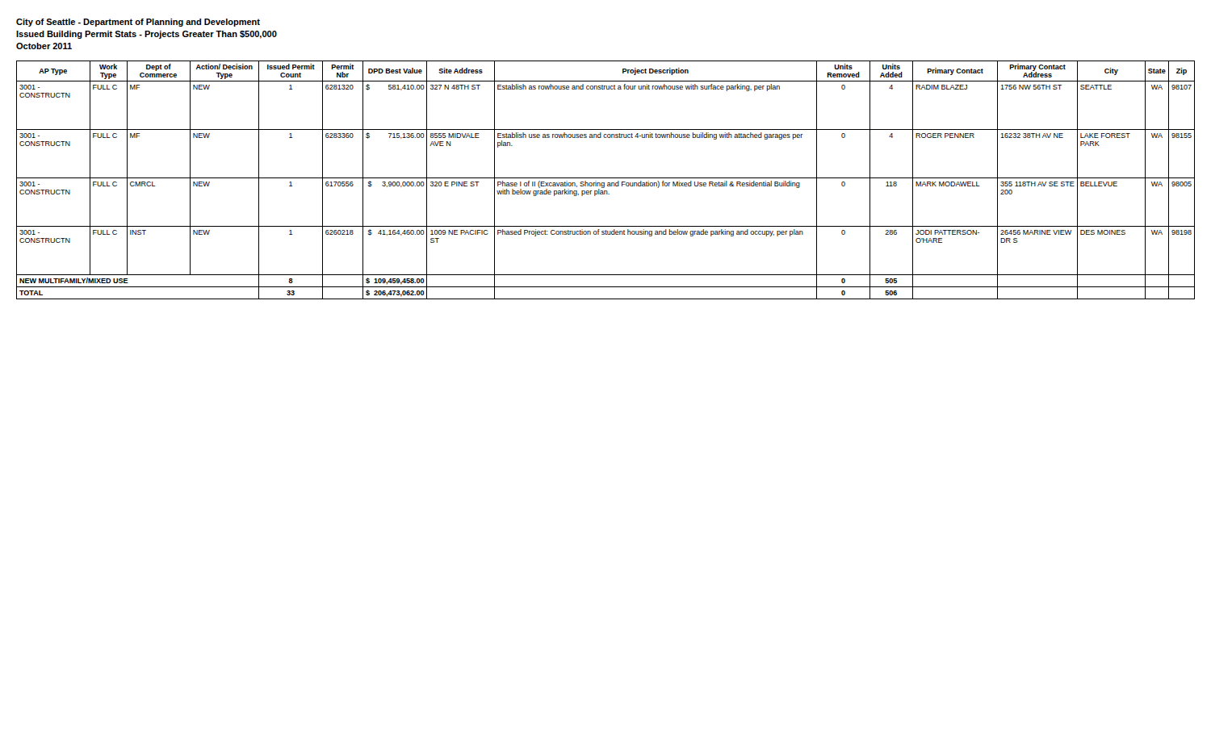City of Seattle - Department of Planning and Development
Issued Building Permit Stats - Projects Greater Than $500,000
October 2011
| AP Type | Work Type | Dept of Commerce | Action/ Decision Type | Issued Permit Count | Permit Nbr | DPD Best Value | Site Address | Project Description | Units Removed | Units Added | Primary Contact | Primary Contact Address | City | State | Zip |
| --- | --- | --- | --- | --- | --- | --- | --- | --- | --- | --- | --- | --- | --- | --- | --- |
| 3001 - CONSTRUCTN | FULL C | MF | NEW | 1 | 6281320 | $ 581,410.00 | 327 N 48TH ST | Establish as rowhouse and construct a four unit rowhouse with surface parking, per plan | 0 | 4 | RADIM BLAZEJ | 1756 NW 56TH ST | SEATTLE | WA | 98107 |
| 3001 - CONSTRUCTN | FULL C | MF | NEW | 1 | 6283360 | $ 715,136.00 | 8555 MIDVALE AVE N | Establish use as rowhouses and construct 4-unit townhouse building with attached garages per plan. | 0 | 4 | ROGER PENNER | 16232 38TH AV NE | LAKE FOREST PARK | WA | 98155 |
| 3001 - CONSTRUCTN | FULL C | CMRCL | NEW | 1 | 6170556 | $ 3,900,000.00 | 320 E PINE ST | Phase I of II (Excavation, Shoring and Foundation) for Mixed Use Retail & Residential Building with below grade parking, per plan. | 0 | 118 | MARK MODAWELL | 355 118TH AV SE STE 200 | BELLEVUE | WA | 98005 |
| 3001 - CONSTRUCTN | FULL C | INST | NEW | 1 | 6260218 | $ 41,164,460.00 | 1009 NE PACIFIC ST | Phased Project: Construction of student housing and below grade parking and occupy, per plan | 0 | 286 | JODI PATTERSON-O'HARE | 26456 MARINE VIEW DR S | DES MOINES | WA | 98198 |
| NEW MULTIFAMILY/MIXED USE | 8 | | $ 109,459,458.00 | | | 0 | 505 | | | | | |
| TOTAL | 33 | | $ 206,473,062.00 | | | 0 | 506 | | | | | |